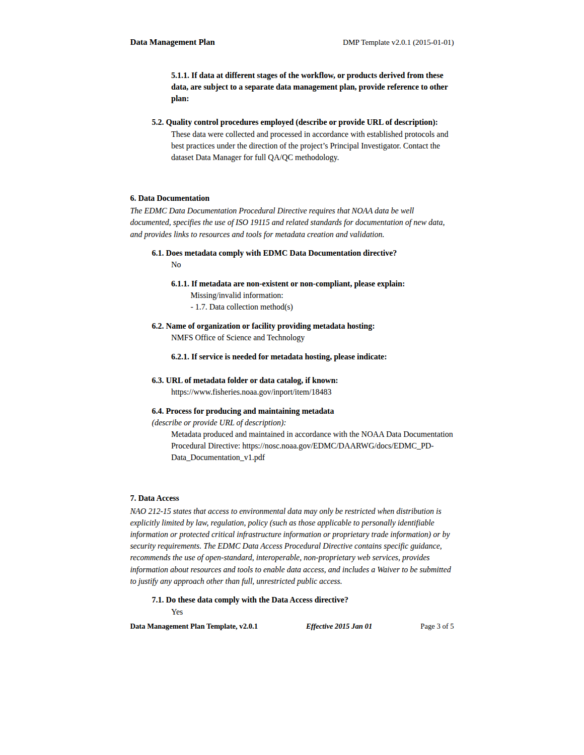Data Management Plan DMP Template v2.0.1 (2015-01-01)
5.1.1. If data at different stages of the workflow, or products derived from these data, are subject to a separate data management plan, provide reference to other plan:
5.2. Quality control procedures employed (describe or provide URL of description):
These data were collected and processed in accordance with established protocols and best practices under the direction of the project’s Principal Investigator. Contact the dataset Data Manager for full QA/QC methodology.
6. Data Documentation
The EDMC Data Documentation Procedural Directive requires that NOAA data be well documented, specifies the use of ISO 19115 and related standards for documentation of new data, and provides links to resources and tools for metadata creation and validation.
6.1. Does metadata comply with EDMC Data Documentation directive?
No
6.1.1. If metadata are non-existent or non-compliant, please explain:
Missing/invalid information:
- 1.7. Data collection method(s)
6.2. Name of organization or facility providing metadata hosting:
NMFS Office of Science and Technology
6.2.1. If service is needed for metadata hosting, please indicate:
6.3. URL of metadata folder or data catalog, if known:
https://www.fisheries.noaa.gov/inport/item/18483
6.4. Process for producing and maintaining metadata
(describe or provide URL of description):
Metadata produced and maintained in accordance with the NOAA Data Documentation Procedural Directive: https://nosc.noaa.gov/EDMC/DAARWG/docs/EDMC_PD-Data_Documentation_v1.pdf
7. Data Access
NAO 212-15 states that access to environmental data may only be restricted when distribution is explicitly limited by law, regulation, policy (such as those applicable to personally identifiable information or protected critical infrastructure information or proprietary trade information) or by security requirements. The EDMC Data Access Procedural Directive contains specific guidance, recommends the use of open-standard, interoperable, non-proprietary web services, provides information about resources and tools to enable data access, and includes a Waiver to be submitted to justify any approach other than full, unrestricted public access.
7.1. Do these data comply with the Data Access directive?
Yes
Data Management Plan Template, v2.0.1 Effective 2015 Jan 01 Page 3 of 5